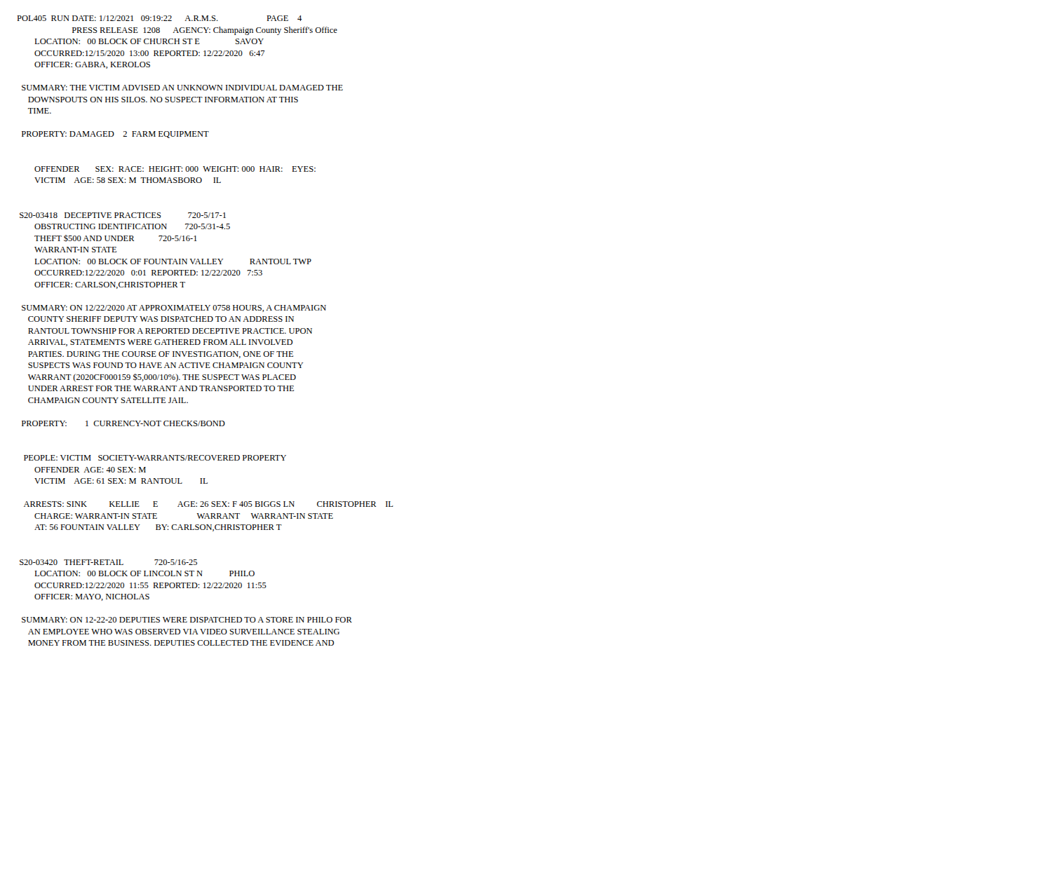POL405  RUN DATE: 1/12/2021   09:19:22      A.R.M.S.                      PAGE    4
                         PRESS RELEASE  1208      AGENCY: Champaign County Sheriff's Office
        LOCATION:   00 BLOCK OF CHURCH ST E                SAVOY
        OCCURRED:12/15/2020  13:00  REPORTED: 12/22/2020   6:47
        OFFICER: GABRA, KEROLOS

  SUMMARY: THE VICTIM ADVISED AN UNKNOWN INDIVIDUAL DAMAGED THE
     DOWNSPOUTS ON HIS SILOS. NO SUSPECT INFORMATION AT THIS
     TIME.

  PROPERTY: DAMAGED    2  FARM EQUIPMENT


        OFFENDER       SEX:  RACE:  HEIGHT: 000  WEIGHT: 000  HAIR:    EYES:
        VICTIM    AGE: 58 SEX: M  THOMASBORO     IL


 S20-03418   DECEPTIVE PRACTICES            720-5/17-1
        OBSTRUCTING IDENTIFICATION        720-5/31-4.5
        THEFT $500 AND UNDER           720-5/16-1
        WARRANT-IN STATE
        LOCATION:   00 BLOCK OF FOUNTAIN VALLEY            RANTOUL TWP
        OCCURRED:12/22/2020   0:01  REPORTED: 12/22/2020   7:53
        OFFICER: CARLSON,CHRISTOPHER T

  SUMMARY: ON 12/22/2020 AT APPROXIMATELY 0758 HOURS, A CHAMPAIGN
     COUNTY SHERIFF DEPUTY WAS DISPATCHED TO AN ADDRESS IN
     RANTOUL TOWNSHIP FOR A REPORTED DECEPTIVE PRACTICE. UPON
     ARRIVAL, STATEMENTS WERE GATHERED FROM ALL INVOLVED
     PARTIES. DURING THE COURSE OF INVESTIGATION, ONE OF THE
     SUSPECTS WAS FOUND TO HAVE AN ACTIVE CHAMPAIGN COUNTY
     WARRANT (2020CF000159 $5,000/10%). THE SUSPECT WAS PLACED
     UNDER ARREST FOR THE WARRANT AND TRANSPORTED TO THE
     CHAMPAIGN COUNTY SATELLITE JAIL.

  PROPERTY:        1  CURRENCY-NOT CHECKS/BOND


   PEOPLE: VICTIM   SOCIETY-WARRANTS/RECOVERED PROPERTY
        OFFENDER  AGE: 40 SEX: M
        VICTIM    AGE: 61 SEX: M  RANTOUL        IL

   ARRESTS: SINK          KELLIE      E         AGE: 26 SEX: F 405 BIGGS LN          CHRISTOPHER    IL
        CHARGE: WARRANT-IN STATE                  WARRANT     WARRANT-IN STATE
        AT: 56 FOUNTAIN VALLEY       BY: CARLSON,CHRISTOPHER T


 S20-03420   THEFT-RETAIL              720-5/16-25
        LOCATION:   00 BLOCK OF LINCOLN ST N            PHILO
        OCCURRED:12/22/2020  11:55  REPORTED: 12/22/2020  11:55
        OFFICER: MAYO, NICHOLAS

  SUMMARY: ON 12-22-20 DEPUTIES WERE DISPATCHED TO A STORE IN PHILO FOR
     AN EMPLOYEE WHO WAS OBSERVED VIA VIDEO SURVEILLANCE STEALING
     MONEY FROM THE BUSINESS. DEPUTIES COLLECTED THE EVIDENCE AND